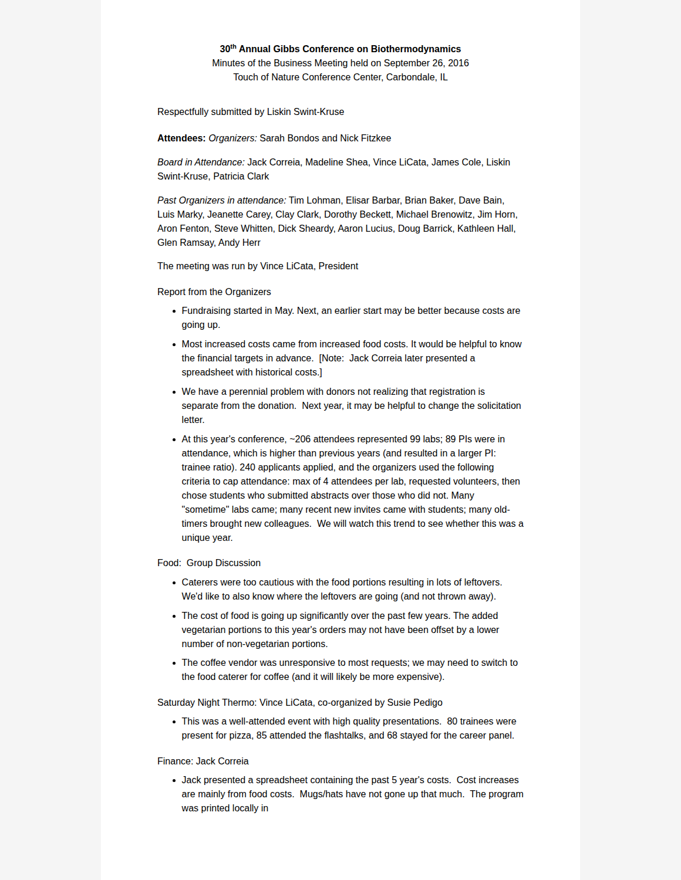30th Annual Gibbs Conference on Biothermodynamics
Minutes of the Business Meeting held on September 26, 2016
Touch of Nature Conference Center, Carbondale, IL
Respectfully submitted by Liskin Swint-Kruse
Attendees: Organizers: Sarah Bondos and Nick Fitzkee
Board in Attendance: Jack Correia, Madeline Shea, Vince LiCata, James Cole, Liskin Swint-Kruse, Patricia Clark
Past Organizers in attendance: Tim Lohman, Elisar Barbar, Brian Baker, Dave Bain, Luis Marky, Jeanette Carey, Clay Clark, Dorothy Beckett, Michael Brenowitz, Jim Horn, Aron Fenton, Steve Whitten, Dick Sheardy, Aaron Lucius, Doug Barrick, Kathleen Hall, Glen Ramsay, Andy Herr
The meeting was run by Vince LiCata, President
Report from the Organizers
Fundraising started in May. Next, an earlier start may be better because costs are going up.
Most increased costs came from increased food costs. It would be helpful to know the financial targets in advance. [Note: Jack Correia later presented a spreadsheet with historical costs.]
We have a perennial problem with donors not realizing that registration is separate from the donation. Next year, it may be helpful to change the solicitation letter.
At this year's conference, ~206 attendees represented 99 labs; 89 PIs were in attendance, which is higher than previous years (and resulted in a larger PI: trainee ratio). 240 applicants applied, and the organizers used the following criteria to cap attendance: max of 4 attendees per lab, requested volunteers, then chose students who submitted abstracts over those who did not. Many "sometime" labs came; many recent new invites came with students; many old-timers brought new colleagues. We will watch this trend to see whether this was a unique year.
Food: Group Discussion
Caterers were too cautious with the food portions resulting in lots of leftovers. We'd like to also know where the leftovers are going (and not thrown away).
The cost of food is going up significantly over the past few years. The added vegetarian portions to this year's orders may not have been offset by a lower number of non-vegetarian portions.
The coffee vendor was unresponsive to most requests; we may need to switch to the food caterer for coffee (and it will likely be more expensive).
Saturday Night Thermo: Vince LiCata, co-organized by Susie Pedigo
This was a well-attended event with high quality presentations. 80 trainees were present for pizza, 85 attended the flashtalks, and 68 stayed for the career panel.
Finance: Jack Correia
Jack presented a spreadsheet containing the past 5 year's costs. Cost increases are mainly from food costs. Mugs/hats have not gone up that much. The program was printed locally in